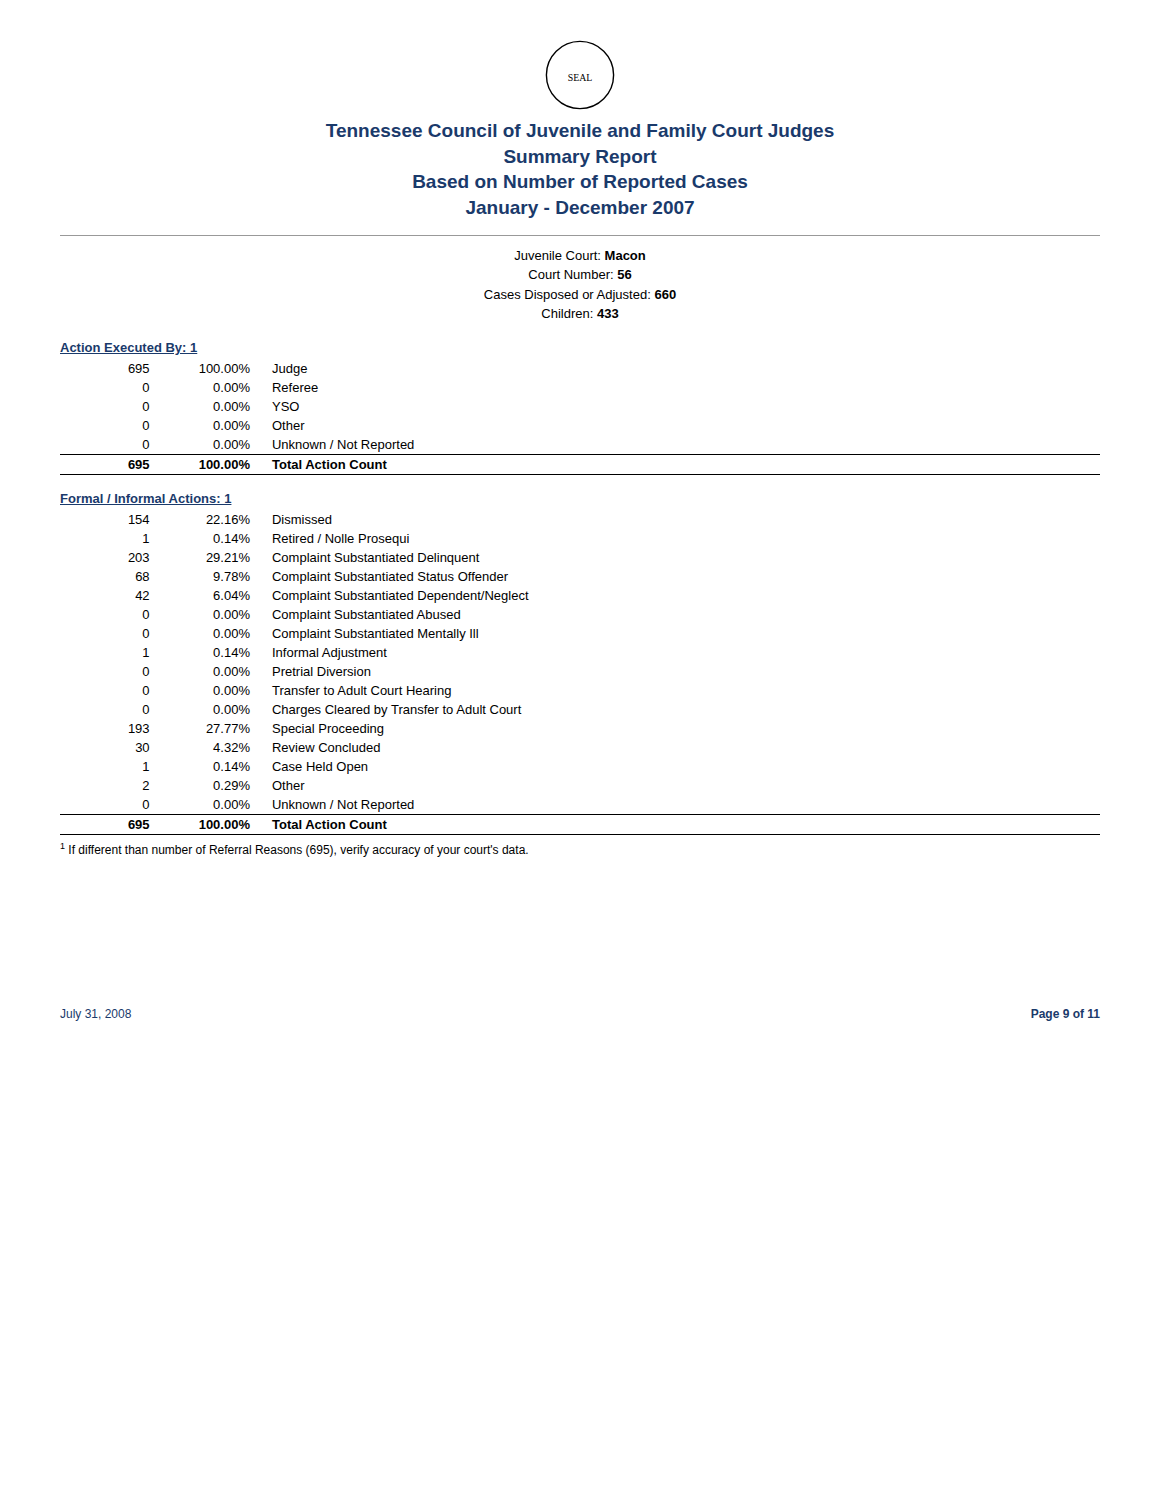Tennessee Council of Juvenile and Family Court Judges
Summary Report
Based on Number of Reported Cases
January - December 2007
Juvenile Court: Macon
Court Number: 56
Cases Disposed or Adjusted: 660
Children: 433
Action Executed By: 1
| 695 | 100.00% | Judge |
| 0 | 0.00% | Referee |
| 0 | 0.00% | YSO |
| 0 | 0.00% | Other |
| 0 | 0.00% | Unknown / Not Reported |
| 695 | 100.00% | Total Action Count |
Formal / Informal Actions: 1
| 154 | 22.16% | Dismissed |
| 1 | 0.14% | Retired / Nolle Prosequi |
| 203 | 29.21% | Complaint Substantiated Delinquent |
| 68 | 9.78% | Complaint Substantiated Status Offender |
| 42 | 6.04% | Complaint Substantiated Dependent/Neglect |
| 0 | 0.00% | Complaint Substantiated Abused |
| 0 | 0.00% | Complaint Substantiated Mentally Ill |
| 1 | 0.14% | Informal Adjustment |
| 0 | 0.00% | Pretrial Diversion |
| 0 | 0.00% | Transfer to Adult Court Hearing |
| 0 | 0.00% | Charges Cleared by Transfer to Adult Court |
| 193 | 27.77% | Special Proceeding |
| 30 | 4.32% | Review Concluded |
| 1 | 0.14% | Case Held Open |
| 2 | 0.29% | Other |
| 0 | 0.00% | Unknown / Not Reported |
| 695 | 100.00% | Total Action Count |
1 If different than number of Referral Reasons (695), verify accuracy of your court's data.
July 31, 2008
Page 9 of 11